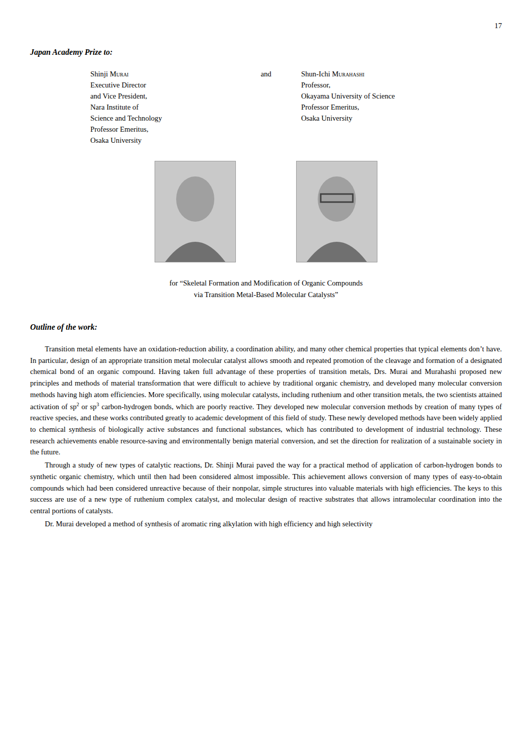17
Japan Academy Prize to:
Shinji Murai
Executive Director
and Vice President,
Nara Institute of
Science and Technology
Professor Emeritus,
Osaka University
and
Shun-Ichi Murahashi
Professor,
Okayama University of Science
Professor Emeritus,
Osaka University
for “Skeletal Formation and Modification of Organic Compounds
via Transition Metal-Based Molecular Catalysts”
Outline of the work:
Transition metal elements have an oxidation-reduction ability, a coordination ability, and many other chemical properties that typical elements don’t have. In particular, design of an appropriate transition metal molecular catalyst allows smooth and repeated promotion of the cleavage and formation of a designated chemical bond of an organic compound. Having taken full advantage of these properties of transition metals, Drs. Murai and Murahashi proposed new principles and methods of material transformation that were difficult to achieve by traditional organic chemistry, and developed many molecular conversion methods having high atom efficiencies. More specifically, using molecular catalysts, including ruthenium and other transition metals, the two scientists attained activation of sp2 or sp3 carbon-hydrogen bonds, which are poorly reactive. They developed new molecular conversion methods by creation of many types of reactive species, and these works contributed greatly to academic development of this field of study. These newly developed methods have been widely applied to chemical synthesis of biologically active substances and functional substances, which has contributed to development of industrial technology. These research achievements enable resource-saving and environmentally benign material conversion, and set the direction for realization of a sustainable society in the future.
Through a study of new types of catalytic reactions, Dr. Shinji Murai paved the way for a practical method of application of carbon-hydrogen bonds to synthetic organic chemistry, which until then had been considered almost impossible. This achievement allows conversion of many types of easy-to-obtain compounds which had been considered unreactive because of their nonpolar, simple structures into valuable materials with high efficiencies. The keys to this success are use of a new type of ruthenium complex catalyst, and molecular design of reactive substrates that allows intramolecular coordination into the central portions of catalysts.
Dr. Murai developed a method of synthesis of aromatic ring alkylation with high efficiency and high selectivity